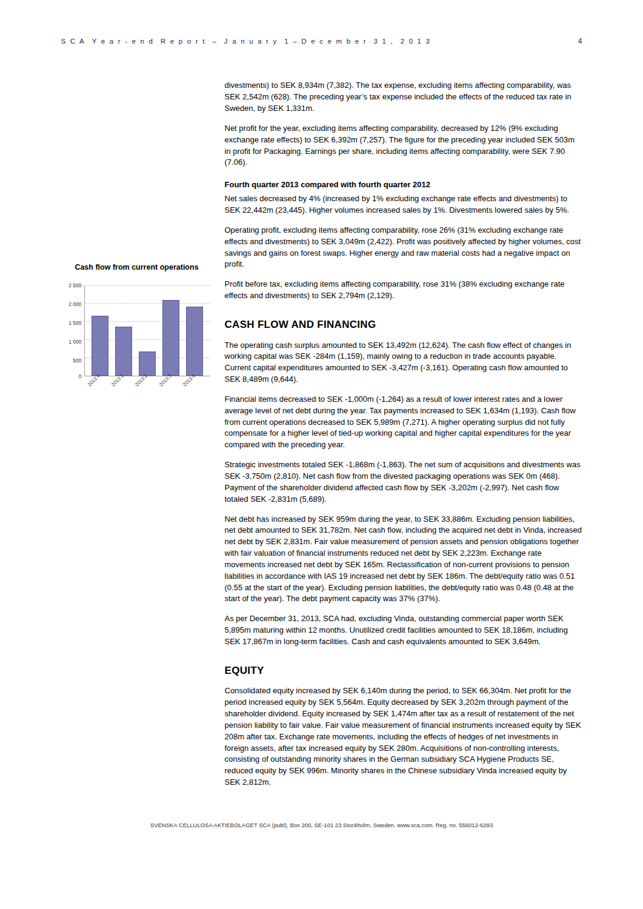S C A Y e a r - e n d R e p o r t – J a n u a r y 1 – D e c e m b e r 3 1 , 2 0 1 3
4
Cash flow from current operations
2 500
2 000
1 500
1 000
500
0
2012:4 2013:1 2013:2 2013:3 2013:4
divestments) to SEK 8,934m (7,382). The tax expense, excluding items affecting comparability, was SEK 2,542m (628). The preceding year’s tax expense included the effects of the reduced tax rate in Sweden, by SEK 1,331m.
Net profit for the year, excluding items affecting comparability, decreased by 12% (9% excluding exchange rate effects) to SEK 6,392m (7,257). The figure for the preceding year included SEK 503m in profit for Packaging. Earnings per share, including items affecting comparability, were SEK 7.90 (7.06).
Fourth quarter 2013 compared with fourth quarter 2012
Net sales decreased by 4% (increased by 1% excluding exchange rate effects and divestments) to SEK 22,442m (23,445). Higher volumes increased sales by 1%. Divestments lowered sales by 5%.
Operating profit, excluding items affecting comparability, rose 26% (31% excluding exchange rate effects and divestments) to SEK 3,049m (2,422). Profit was positively affected by higher volumes, cost savings and gains on forest swaps. Higher energy and raw material costs had a negative impact on profit.
Profit before tax, excluding items affecting comparability, rose 31% (38% excluding exchange rate effects and divestments) to SEK 2,794m (2,129).
CASH FLOW AND FINANCING
The operating cash surplus amounted to SEK 13,492m (12,624). The cash flow effect of changes in working capital was SEK -284m (1,159), mainly owing to a reduction in trade accounts payable. Current capital expenditures amounted to SEK -3,427m (-3,161). Operating cash flow amounted to SEK 8,489m (9,644).
Financial items decreased to SEK -1,000m (-1,264) as a result of lower interest rates and a lower average level of net debt during the year. Tax payments increased to SEK 1,634m (1,193). Cash flow from current operations decreased to SEK 5,989m (7,271). A higher operating surplus did not fully compensate for a higher level of tied-up working capital and higher capital expenditures for the year compared with the preceding year.
Strategic investments totaled SEK -1,868m (-1,863). The net sum of acquisitions and divestments was SEK -3,750m (2,810). Net cash flow from the divested packaging operations was SEK 0m (468). Payment of the shareholder dividend affected cash flow by SEK -3,202m (-2,997). Net cash flow totaled SEK -2,831m (5,689).
Net debt has increased by SEK 959m during the year, to SEK 33,886m. Excluding pension liabilities, net debt amounted to SEK 31,782m. Net cash flow, including the acquired net debt in Vinda, increased net debt by SEK 2,831m. Fair value measurement of pension assets and pension obligations together with fair valuation of financial instruments reduced net debt by SEK 2,223m. Exchange rate movements increased net debt by SEK 165m. Reclassification of non-current provisions to pension liabilities in accordance with IAS 19 increased net debt by SEK 186m. The debt/equity ratio was 0.51 (0.55 at the start of the year). Excluding pension liabilities, the debt/equity ratio was 0.48 (0.48 at the start of the year). The debt payment capacity was 37% (37%).
As per December 31, 2013, SCA had, excluding Vinda, outstanding commercial paper worth SEK 5,895m maturing within 12 months. Unutilized credit facilities amounted to SEK 18,186m, including SEK 17,867m in long-term facilities. Cash and cash equivalents amounted to SEK 3,649m.
EQUITY
Consolidated equity increased by SEK 6,140m during the period, to SEK 66,304m. Net profit for the period increased equity by SEK 5,564m. Equity decreased by SEK 3,202m through payment of the shareholder dividend. Equity increased by SEK 1,474m after tax as a result of restatement of the net pension liability to fair value. Fair value measurement of financial instruments increased equity by SEK 208m after tax. Exchange rate movements, including the effects of hedges of net investments in foreign assets, after tax increased equity by SEK 280m. Acquisitions of non-controlling interests, consisting of outstanding minority shares in the German subsidiary SCA Hygiene Products SE, reduced equity by SEK 996m. Minority shares in the Chinese subsidiary Vinda increased equity by SEK 2,812m.
SVENSKA CELLULOSA AKTIEBOLAGET SCA (publ), Box 200, SE-101 23 Stockholm, Sweden. www.sca.com. Reg. no. 556012-6293